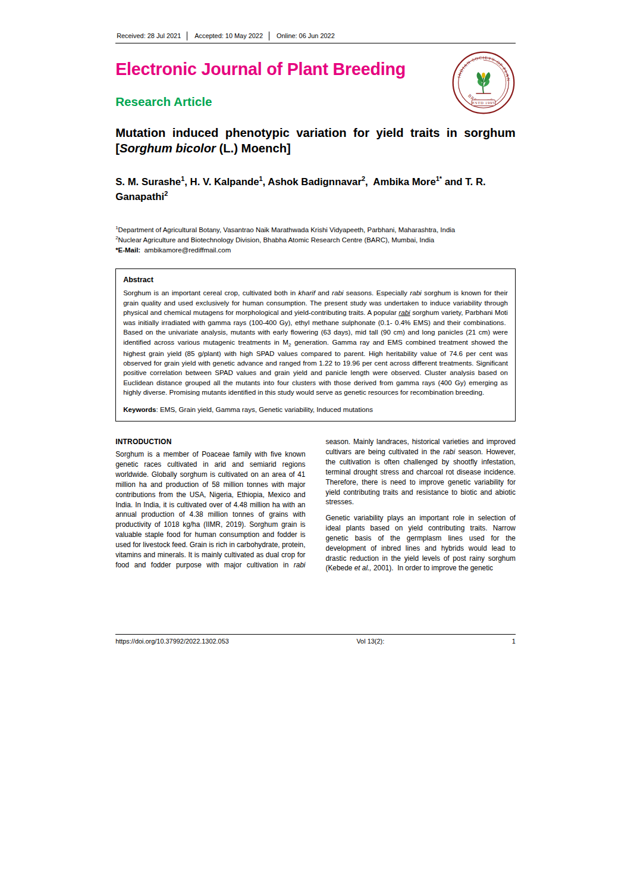Received: 28 Jul 2021
Accepted: 10 May 2022
Online: 06 Jun 2022
Electronic Journal of Plant Breeding
Research Article
INDIAN SOCIETY OF PLANT BREEDERS ESTD 1995
Mutation induced phenotypic variation for yield traits in sorghum [Sorghum bicolor (L.) Moench]
S. M. Surashe1, H. V. Kalpande1, Ashok Badignnavar2, Ambika More1* and T. R. Ganapathi2
1Department of Agricultural Botany, Vasantrao Naik Marathwada Krishi Vidyapeeth, Parbhani, Maharashtra, India
2Nuclear Agriculture and Biotechnology Division, Bhabha Atomic Research Centre (BARC), Mumbai, India
*E-Mail: ambikamore@rediffmail.com
Abstract
Sorghum is an important cereal crop, cultivated both in kharif and rabi seasons. Especially rabi sorghum is known for their grain quality and used exclusively for human consumption. The present study was undertaken to induce variability through physical and chemical mutagens for morphological and yield-contributing traits. A popular rabi sorghum variety, Parbhani Moti was initially irradiated with gamma rays (100-400 Gy), ethyl methane sulphonate (0.1- 0.4% EMS) and their combinations. Based on the univariate analysis, mutants with early flowering (63 days), mid tall (90 cm) and long panicles (21 cm) were identified across various mutagenic treatments in M2 generation. Gamma ray and EMS combined treatment showed the highest grain yield (85 g/plant) with high SPAD values compared to parent. High heritability value of 74.6 per cent was observed for grain yield with genetic advance and ranged from 1.22 to 19.96 per cent across different treatments. Significant positive correlation between SPAD values and grain yield and panicle length were observed. Cluster analysis based on Euclidean distance grouped all the mutants into four clusters with those derived from gamma rays (400 Gy) emerging as highly diverse. Promising mutants identified in this study would serve as genetic resources for recombination breeding.
Keywords: EMS, Grain yield, Gamma rays, Genetic variability, Induced mutations
INTRODUCTION
Sorghum is a member of Poaceae family with five known genetic races cultivated in arid and semiarid regions worldwide. Globally sorghum is cultivated on an area of 41 million ha and production of 58 million tonnes with major contributions from the USA, Nigeria, Ethiopia, Mexico and India. In India, it is cultivated over of 4.48 million ha with an annual production of 4.38 million tonnes of grains with productivity of 1018 kg/ha (IIMR, 2019). Sorghum grain is valuable staple food for human consumption and fodder is used for livestock feed. Grain is rich in carbohydrate, protein, vitamins and minerals. It is mainly cultivated as dual crop for food and fodder purpose with major cultivation in rabi season. Mainly landraces, historical varieties and improved cultivars are being cultivated in the rabi season. However, the cultivation is often challenged by shootfly infestation, terminal drought stress and charcoal rot disease incidence. Therefore, there is need to improve genetic variability for yield contributing traits and resistance to biotic and abiotic stresses.
Genetic variability plays an important role in selection of ideal plants based on yield contributing traits. Narrow genetic basis of the germplasm lines used for the development of inbred lines and hybrids would lead to drastic reduction in the yield levels of post rainy sorghum (Kebede et al., 2001). In order to improve the genetic
https://doi.org/10.37992/2022.1302.053
Vol 13(2):
1